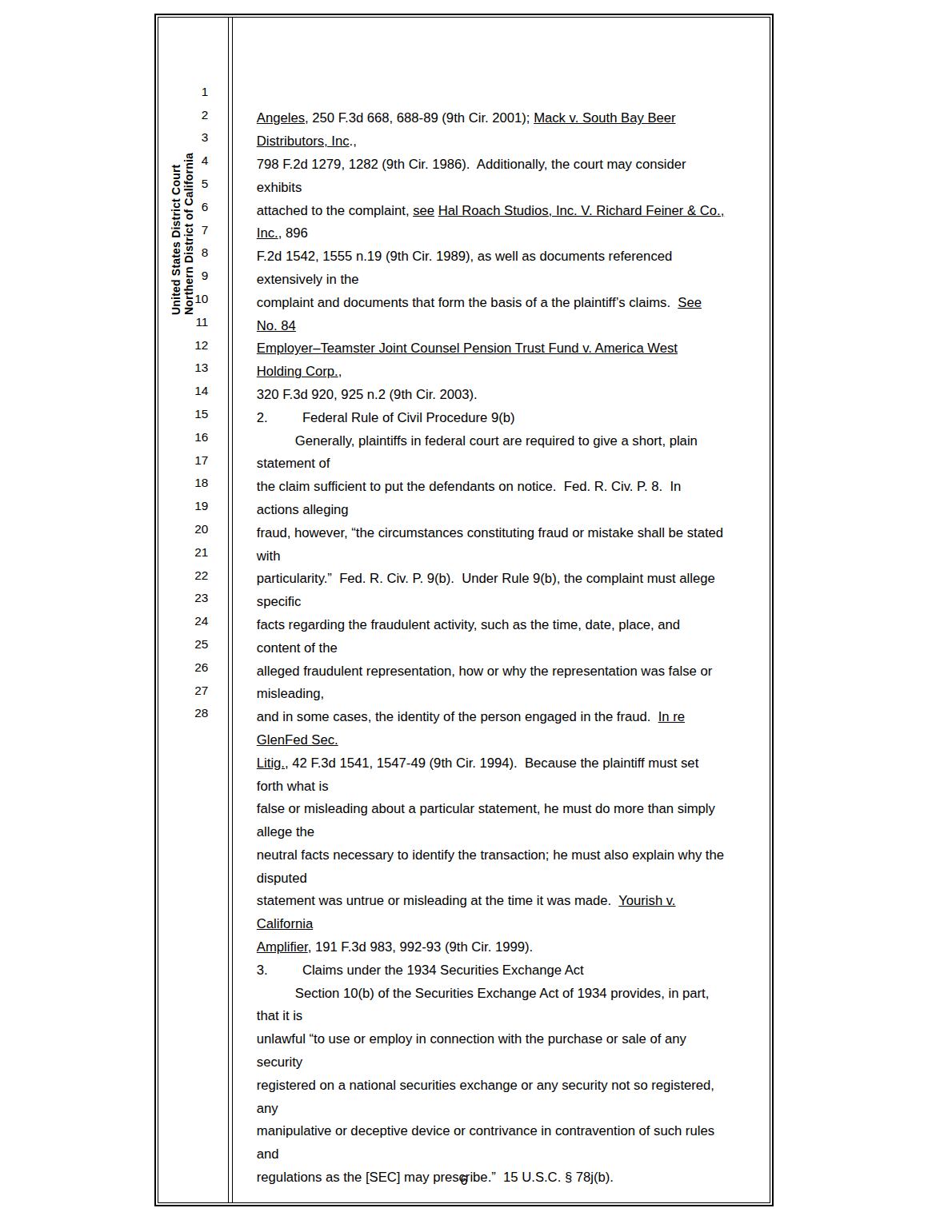1
2
3
4
5
6
7
8
9
10
11
12
13
14
15
16
17
18
19
20
21
22
23
24
25
26
27
28
United States District Court Northern District of California
Angeles, 250 F.3d 668, 688-89 (9th Cir. 2001); Mack v. South Bay Beer Distributors, Inc.,
798 F.2d 1279, 1282 (9th Cir. 1986). Additionally, the court may consider exhibits
attached to the complaint, see Hal Roach Studios, Inc. V. Richard Feiner & Co., Inc., 896
F.2d 1542, 1555 n.19 (9th Cir. 1989), as well as documents referenced extensively in the
complaint and documents that form the basis of a the plaintiff’s claims. See No. 84
Employer–Teamster Joint Counsel Pension Trust Fund v. America West Holding Corp.,
320 F.3d 920, 925 n.2 (9th Cir. 2003).
2. Federal Rule of Civil Procedure 9(b)
Generally, plaintiffs in federal court are required to give a short, plain statement of
the claim sufficient to put the defendants on notice. Fed. R. Civ. P. 8. In actions alleging
fraud, however, “the circumstances constituting fraud or mistake shall be stated with
particularity.” Fed. R. Civ. P. 9(b). Under Rule 9(b), the complaint must allege specific
facts regarding the fraudulent activity, such as the time, date, place, and content of the
alleged fraudulent representation, how or why the representation was false or misleading,
and in some cases, the identity of the person engaged in the fraud. In re GlenFed Sec.
Litig., 42 F.3d 1541, 1547-49 (9th Cir. 1994). Because the plaintiff must set forth what is
false or misleading about a particular statement, he must do more than simply allege the
neutral facts necessary to identify the transaction; he must also explain why the disputed
statement was untrue or misleading at the time it was made. Yourish v. California
Amplifier, 191 F.3d 983, 992-93 (9th Cir. 1999).
3. Claims under the 1934 Securities Exchange Act
Section 10(b) of the Securities Exchange Act of 1934 provides, in part, that it is
unlawful “to use or employ in connection with the purchase or sale of any security
registered on a national securities exchange or any security not so registered, any
manipulative or deceptive device or contrivance in contravention of such rules and
regulations as the [SEC] may prescribe.” 15 U.S.C. § 78j(b).
6